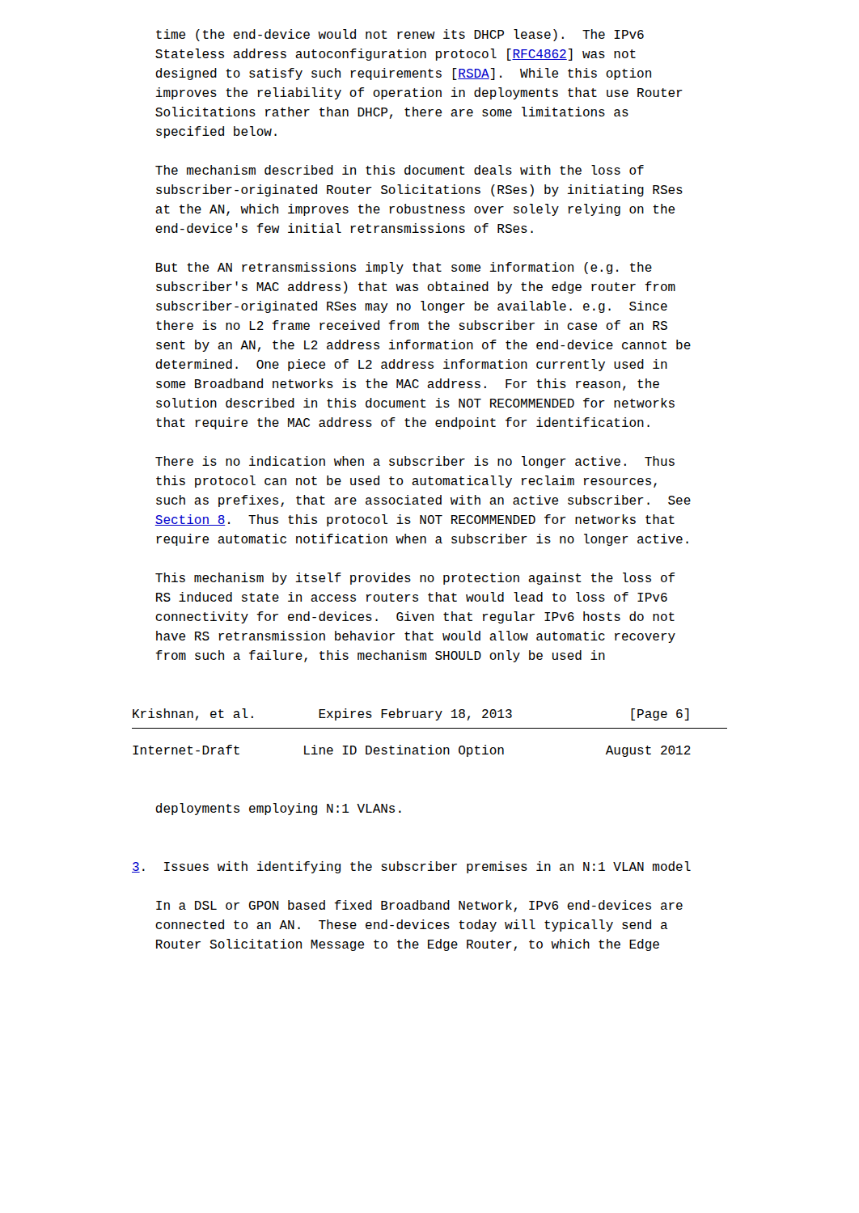time (the end-device would not renew its DHCP lease).  The IPv6
   Stateless address autoconfiguration protocol [RFC4862] was not
   designed to satisfy such requirements [RSDA].  While this option
   improves the reliability of operation in deployments that use Router
   Solicitations rather than DHCP, there are some limitations as
   specified below.

   The mechanism described in this document deals with the loss of
   subscriber-originated Router Solicitations (RSes) by initiating RSes
   at the AN, which improves the robustness over solely relying on the
   end-device's few initial retransmissions of RSes.

   But the AN retransmissions imply that some information (e.g. the
   subscriber's MAC address) that was obtained by the edge router from
   subscriber-originated RSes may no longer be available. e.g.  Since
   there is no L2 frame received from the subscriber in case of an RS
   sent by an AN, the L2 address information of the end-device cannot be
   determined.  One piece of L2 address information currently used in
   some Broadband networks is the MAC address.  For this reason, the
   solution described in this document is NOT RECOMMENDED for networks
   that require the MAC address of the endpoint for identification.

   There is no indication when a subscriber is no longer active.  Thus
   this protocol can not be used to automatically reclaim resources,
   such as prefixes, that are associated with an active subscriber.  See
   Section 8.  Thus this protocol is NOT RECOMMENDED for networks that
   require automatic notification when a subscriber is no longer active.

   This mechanism by itself provides no protection against the loss of
   RS induced state in access routers that would lead to loss of IPv6
   connectivity for end-devices.  Given that regular IPv6 hosts do not
   have RS retransmission behavior that would allow automatic recovery
   from such a failure, this mechanism SHOULD only be used in


Krishnan, et al.        Expires February 18, 2013               [Page 6]
Internet-Draft        Line ID Destination Option             August 2012


   deployments employing N:1 VLANs.


3.  Issues with identifying the subscriber premises in an N:1 VLAN model

   In a DSL or GPON based fixed Broadband Network, IPv6 end-devices are
   connected to an AN.  These end-devices today will typically send a
   Router Solicitation Message to the Edge Router, to which the Edge